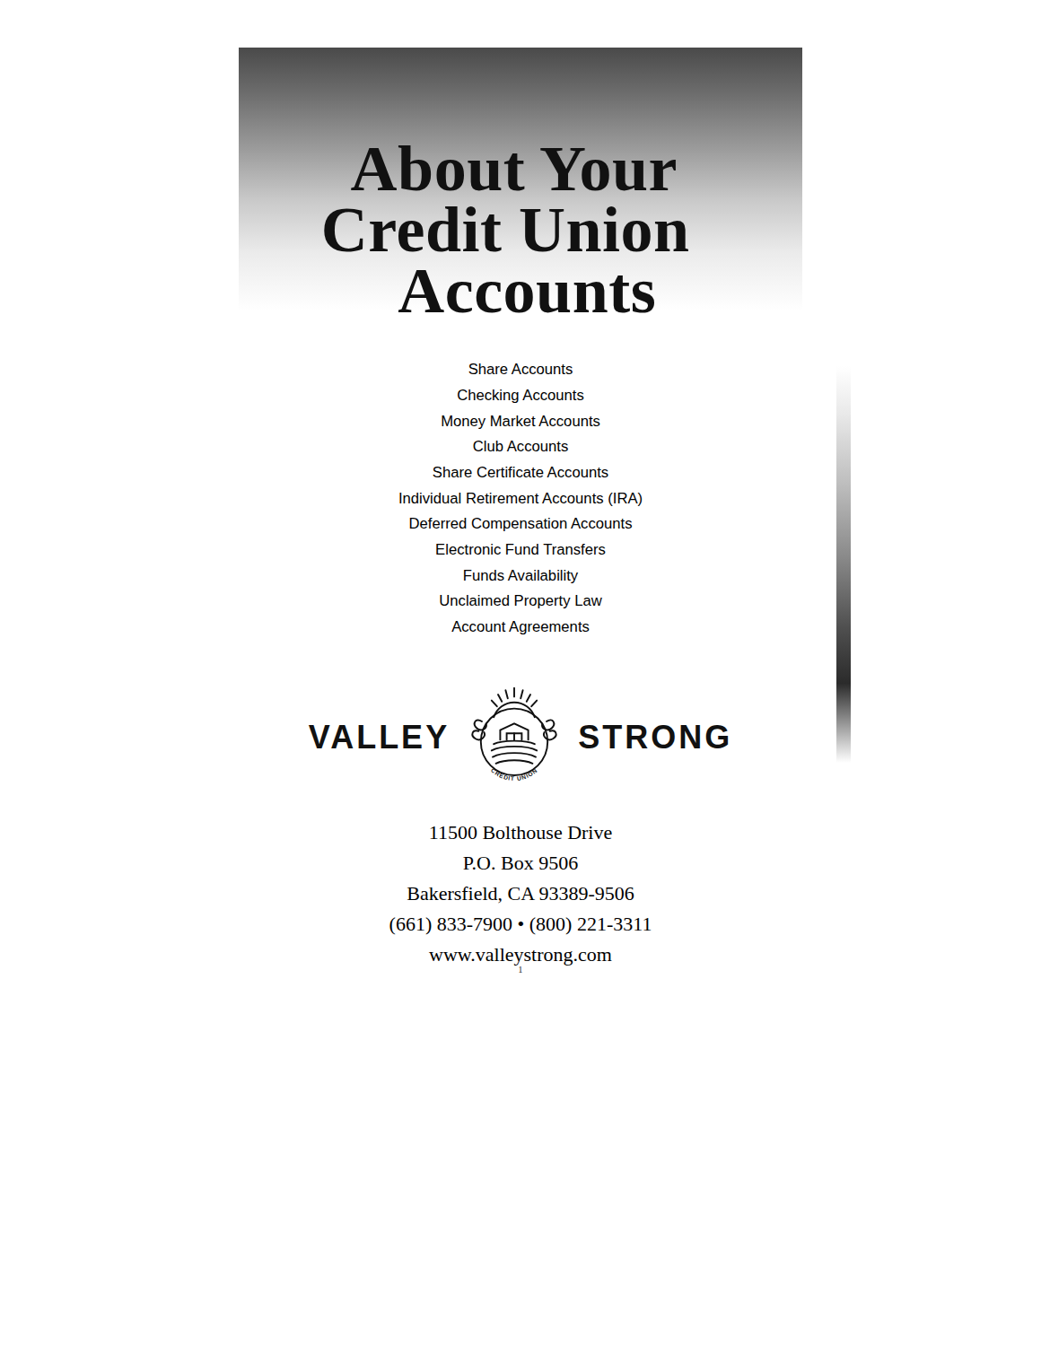About Your Credit Union Accounts
Share Accounts
Checking Accounts
Money Market Accounts
Club Accounts
Share Certificate Accounts
Individual Retirement Accounts (IRA)
Deferred Compensation Accounts
Electronic Fund Transfers
Funds Availability
Unclaimed Property Law
Account Agreements
VALLEY
CREDIT UNION
STRONG
11500 Bolthouse Drive
P.O. Box 9506
Bakersfield, CA 93389-9506
(661) 833-7900 • (800) 221-3311
www.valleystrong.com
1